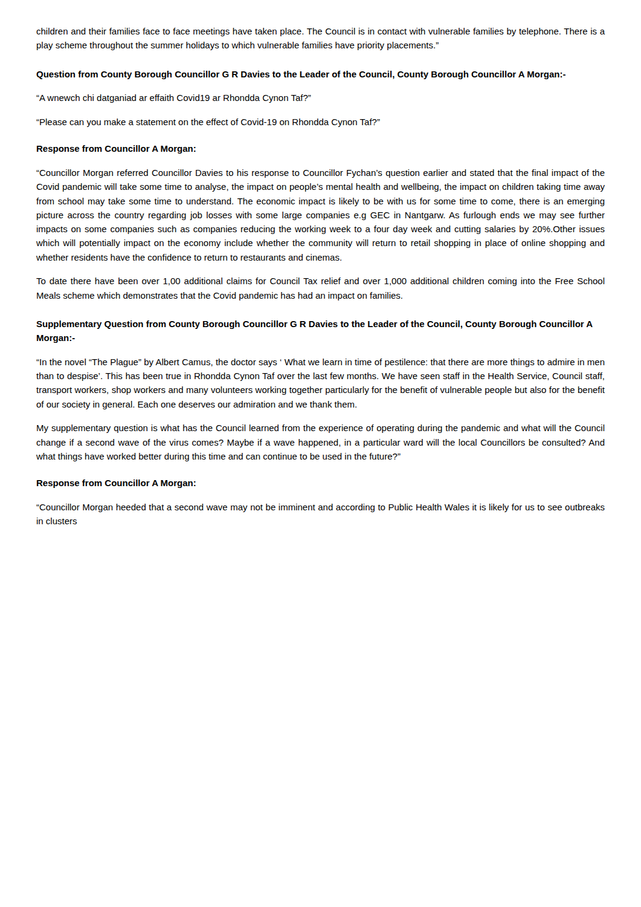children and their families face to face meetings have taken place. The Council is in contact with vulnerable families by telephone. There is a play scheme throughout the summer holidays to which vulnerable families have priority placements.”
Question from County Borough Councillor G R Davies to the Leader of the Council, County Borough Councillor A Morgan:-
“A wnewch chi datganiad ar effaith Covid19 ar Rhondda Cynon Taf?”
“Please can you make a statement on the effect of Covid-19 on Rhondda Cynon Taf?”
Response from Councillor A Morgan:
“Councillor Morgan referred Councillor Davies to his response to Councillor Fychan’s question earlier and stated that the final impact of the Covid pandemic will take some time to analyse, the impact on people’s mental health and wellbeing, the impact on children taking time away from school may take some time to understand. The economic impact is likely to be with us for some time to come, there is an emerging picture across the country regarding job losses with some large companies e.g GEC in Nantgarw. As furlough ends we may see further impacts on some companies such as companies reducing the working week to a four day week and cutting salaries by 20%.Other issues which will potentially impact on the economy include whether the community will return to retail shopping in place of online shopping and whether residents have the confidence to return to restaurants and cinemas.
To date there have been over 1,00 additional claims for Council Tax relief and over 1,000 additional children coming into the Free School Meals scheme which demonstrates that the Covid pandemic has had an impact on families.
Supplementary Question from County Borough Councillor G R Davies to the Leader of the Council, County Borough Councillor A Morgan:-
“In the novel “The Plague” by Albert Camus, the doctor says ‘ What we learn in time of pestilence: that there are more things to admire in men than to despise’. This has been true in Rhondda Cynon Taf over the last few months. We have seen staff in the Health Service, Council staff, transport workers, shop workers and many volunteers working together particularly for the benefit of vulnerable people but also for the benefit of our society in general. Each one deserves our admiration and we thank them.
My supplementary question is what has the Council learned from the experience of operating during the pandemic and what will the Council change if a second wave of the virus comes? Maybe if a wave happened, in a particular ward will the local Councillors be consulted? And what things have worked better during this time and can continue to be used in the future?”
Response from Councillor A Morgan:
“Councillor Morgan heeded that a second wave may not be imminent and according to Public Health Wales it is likely for us to see outbreaks in clusters